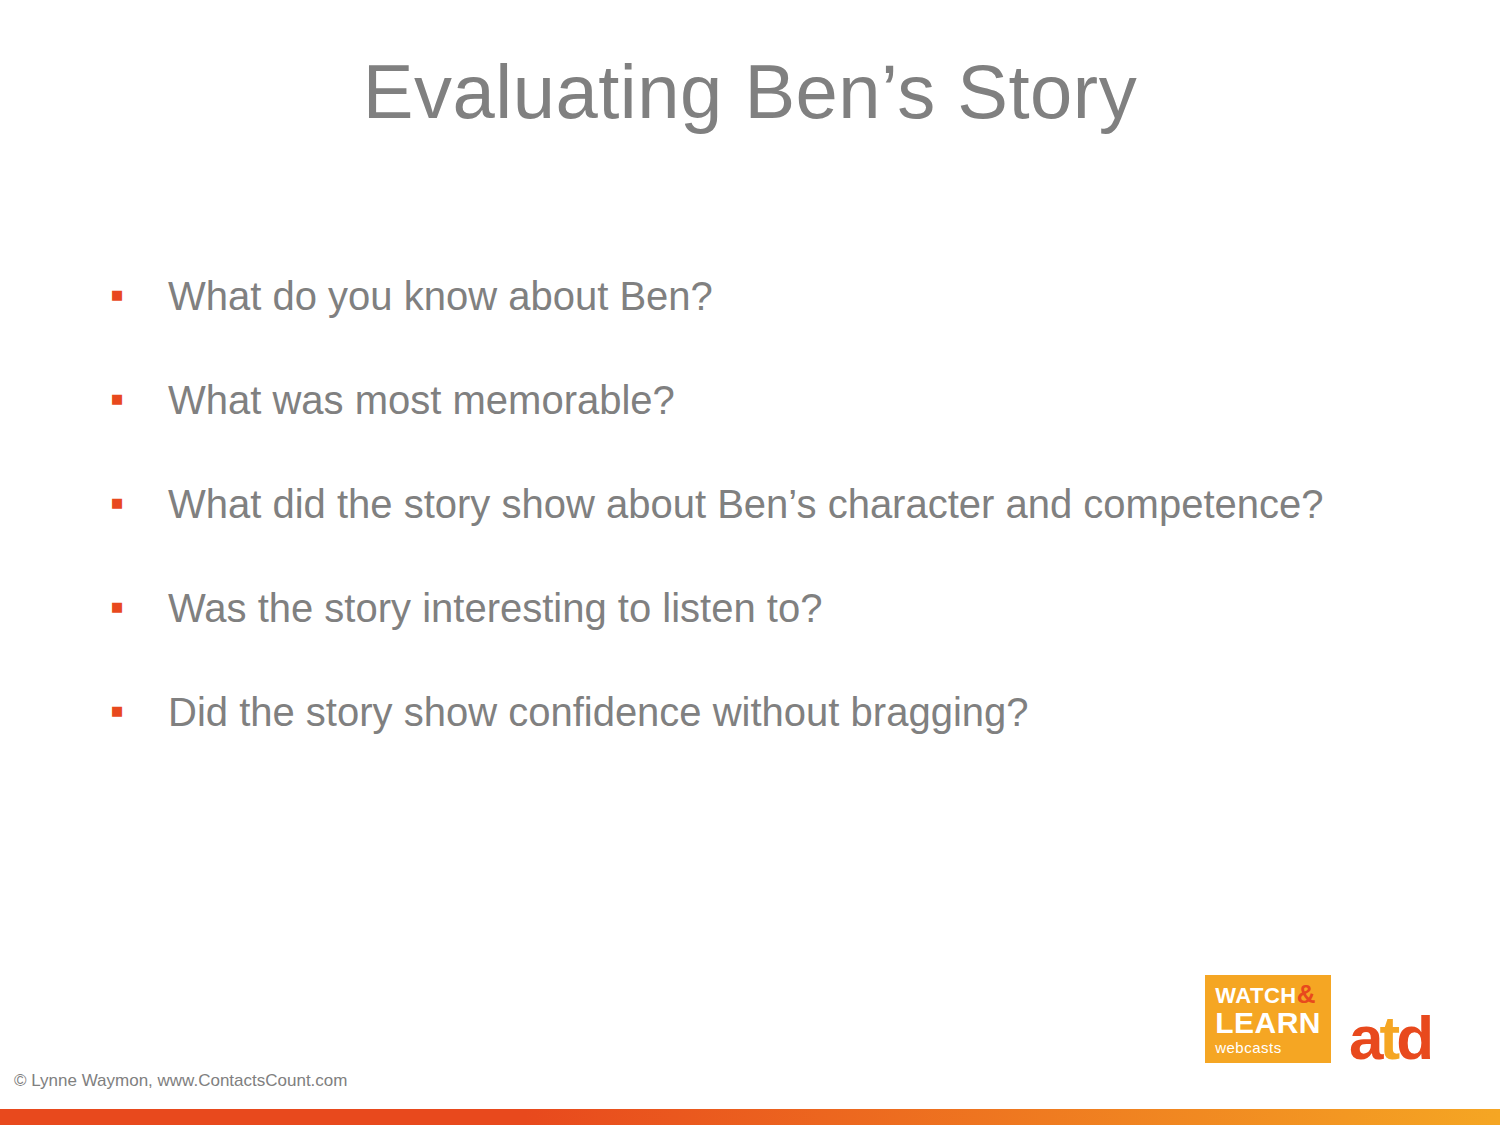Evaluating Ben’s Story
What do you know about Ben?
What was most memorable?
What did the story show about Ben’s character and competence?
Was the story interesting to listen to?
Did the story show confidence without bragging?
WATCH&
LEARN
webcasts
atd
© Lynne Waymon, www.ContactsCount.com